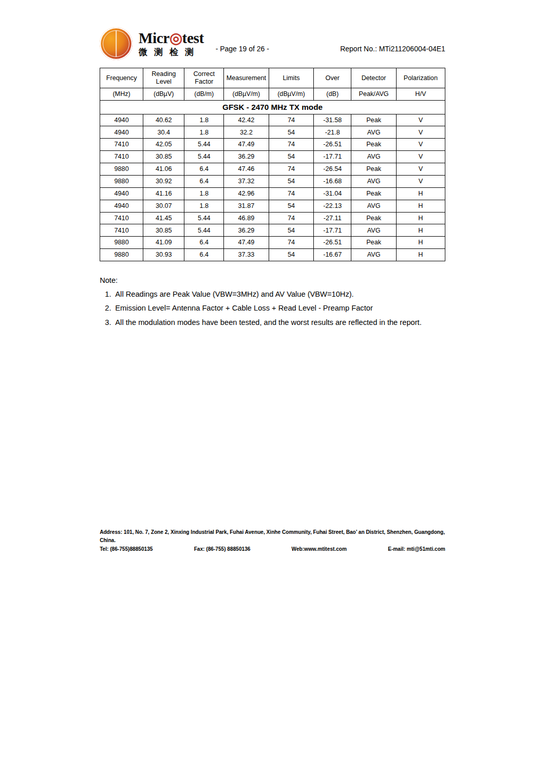Micr◎test
微 测 检 测
- Page 19 of 26 -
Report No.: MTi211206004-04E1
| Frequency | Reading Level | Correct Factor | Measurement | Limits | Over | Detector | Polarization |
| --- | --- | --- | --- | --- | --- | --- | --- |
| (MHz) | (dBµV) | (dB/m) | (dBµV/m) | (dBµV/m) | (dB) | Peak/AVG | H/V |
| GFSK - 2470 MHz TX mode |
| 4940 | 40.62 | 1.8 | 42.42 | 74 | -31.58 | Peak | V |
| 4940 | 30.4 | 1.8 | 32.2 | 54 | -21.8 | AVG | V |
| 7410 | 42.05 | 5.44 | 47.49 | 74 | -26.51 | Peak | V |
| 7410 | 30.85 | 5.44 | 36.29 | 54 | -17.71 | AVG | V |
| 9880 | 41.06 | 6.4 | 47.46 | 74 | -26.54 | Peak | V |
| 9880 | 30.92 | 6.4 | 37.32 | 54 | -16.68 | AVG | V |
| 4940 | 41.16 | 1.8 | 42.96 | 74 | -31.04 | Peak | H |
| 4940 | 30.07 | 1.8 | 31.87 | 54 | -22.13 | AVG | H |
| 7410 | 41.45 | 5.44 | 46.89 | 74 | -27.11 | Peak | H |
| 7410 | 30.85 | 5.44 | 36.29 | 54 | -17.71 | AVG | H |
| 9880 | 41.09 | 6.4 | 47.49 | 74 | -26.51 | Peak | H |
| 9880 | 30.93 | 6.4 | 37.33 | 54 | -16.67 | AVG | H |
Note:
All Readings are Peak Value (VBW=3MHz) and AV Value (VBW=10Hz).
Emission Level= Antenna Factor + Cable Loss + Read Level - Preamp Factor
All the modulation modes have been tested, and the worst results are reflected in the report.
Address: 101, No. 7, Zone 2, Xinxing Industrial Park, Fuhai Avenue, Xinhe Community, Fuhai Street, Bao’ an District, Shenzhen, Guangdong, China.
Tel: (86-755)88850135 Fax: (86-755) 88850136 Web:www.mtitest.com E-mail: mti@51mti.com